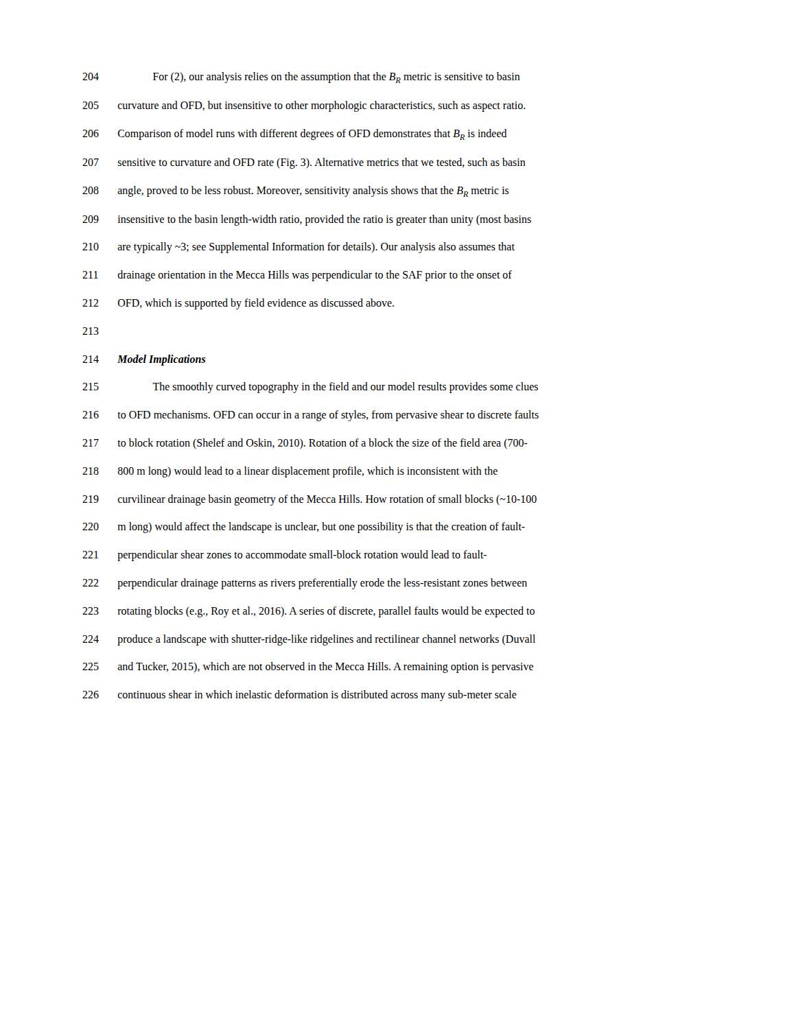204 For (2), our analysis relies on the assumption that the BR metric is sensitive to basin
205 curvature and OFD, but insensitive to other morphologic characteristics, such as aspect ratio.
206 Comparison of model runs with different degrees of OFD demonstrates that BR is indeed
207 sensitive to curvature and OFD rate (Fig. 3). Alternative metrics that we tested, such as basin
208 angle, proved to be less robust. Moreover, sensitivity analysis shows that the BR metric is
209 insensitive to the basin length-width ratio, provided the ratio is greater than unity (most basins
210 are typically ~3; see Supplemental Information for details). Our analysis also assumes that
211 drainage orientation in the Mecca Hills was perpendicular to the SAF prior to the onset of
212 OFD, which is supported by field evidence as discussed above.
213
214 Model Implications
215 The smoothly curved topography in the field and our model results provides some clues
216 to OFD mechanisms. OFD can occur in a range of styles, from pervasive shear to discrete faults
217 to block rotation (Shelef and Oskin, 2010). Rotation of a block the size of the field area (700-
218 800 m long) would lead to a linear displacement profile, which is inconsistent with the
219 curvilinear drainage basin geometry of the Mecca Hills. How rotation of small blocks (~10-100
220 m long) would affect the landscape is unclear, but one possibility is that the creation of fault-
221 perpendicular shear zones to accommodate small-block rotation would lead to fault-
222 perpendicular drainage patterns as rivers preferentially erode the less-resistant zones between
223 rotating blocks (e.g., Roy et al., 2016). A series of discrete, parallel faults would be expected to
224 produce a landscape with shutter-ridge-like ridgelines and rectilinear channel networks (Duvall
225 and Tucker, 2015), which are not observed in the Mecca Hills. A remaining option is pervasive
226 continuous shear in which inelastic deformation is distributed across many sub-meter scale